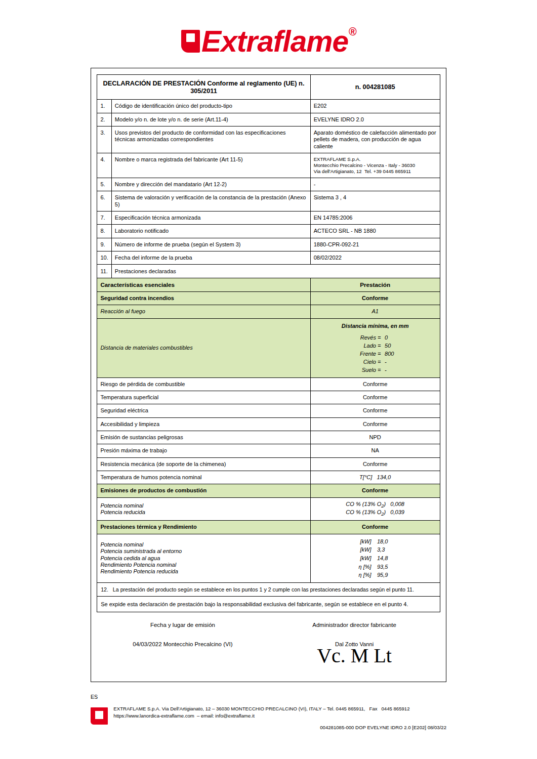Extraflame®
| DECLARACIÓN DE PRESTACIÓN Conforme al reglamento (UE) n. 305/2011 | n. 004281085 |
| 1. | Código de identificación único del producto-tipo | E202 |
| 2. | Modelo y/o n. de lote y/o n. de serie (Art.11-4) | EVELYNE IDRO 2.0 |
| 3. | Usos previstos del producto de conformidad con las especificaciones técnicas armonizadas correspondientes | Aparato doméstico de calefacción alimentado por pellets de madera, con producción de agua caliente |
| 4. | Nombre o marca registrada del fabricante (Art 11-5) | EXTRAFLAME S.p.A. Montecchio Precalcino - Vicenza - Italy - 36030 Via dell'Artigianato, 12 Tel. +39 0445 865911 |
| 5. | Nombre y dirección del mandatario (Art 12-2) | - |
| 6. | Sistema de valoración y verificación de la constancia de la prestación (Anexo 5) | Sistema 3 , 4 |
| 7. | Especificación técnica armonizada | EN 14785:2006 |
| 8. | Laboratorio notificado | ACTECO SRL - NB 1880 |
| 9. | Número de informe de prueba (según el System 3) | 1880-CPR-092-21 |
| 10. | Fecha del informe de la prueba | 08/02/2022 |
| 11. | Prestaciones declaradas |
| Características esenciales | Prestación |
| Seguridad contra incendios | Conforme |
| Reacción al fuego | A1 |
| Distancia de materiales combustibles | Distancia mínima, en mm Revés = 0 Lado = 50 Frente = 800 Cielo = - Suelo = - |
| Riesgo de pérdida de combustible | Conforme |
| Temperatura superficial | Conforme |
| Seguridad eléctrica | Conforme |
| Accesibilidad y limpieza | Conforme |
| Emisión de sustancias peligrosas | NPD |
| Presión máxima de trabajo | NA |
| Resistencia mecánica (de soporte de la chimenea) | Conforme |
| Temperatura de humos potencia nominal | T[°C] 134,0 |
| Emisiones de productos de combustión | Conforme |
| Potencia nominal Potencia reducida | CO % (13% O 2 ) 0,008 CO % (13% O 2 ) 0,039 |
| Prestaciones térmica y Rendimiento | Conforme |
| Potencia nominal Potencia suministrada al entorno Potencia cedida al agua Rendimiento Potencia nominal Rendimiento Potencia reducida | [kW] 18,0 [kW] 3,3 [kW] 14,8 η [%] 93,5 η [%] 95,9 |
| 12. La prestación del producto según se establece en los puntos 1 y 2 cumple con las prestaciones declaradas según el punto 11. |
| Se expide esta declaración de prestación bajo la responsabilidad exclusiva del fabricante, según se establece en el punto 4. |
Fecha y lugar de emisión
04/03/2022 Montecchio Precalcino (VI)
Administrador director fabricante
Dal Zotto Vanni
Vc. M Lt
ES
EXTRAFLAME S.p.A. Via Dell'Artigianato, 12 – 36030 MONTECCHIO PRECALCINO (VI), ITALY – Tel. 0445 865911, Fax 0445 865912 https://www.lanordica-extraflame.com – email: info@extraflame.it
004281085-000 DOP EVELYNE IDRO 2.0 [E202] 08/03/22